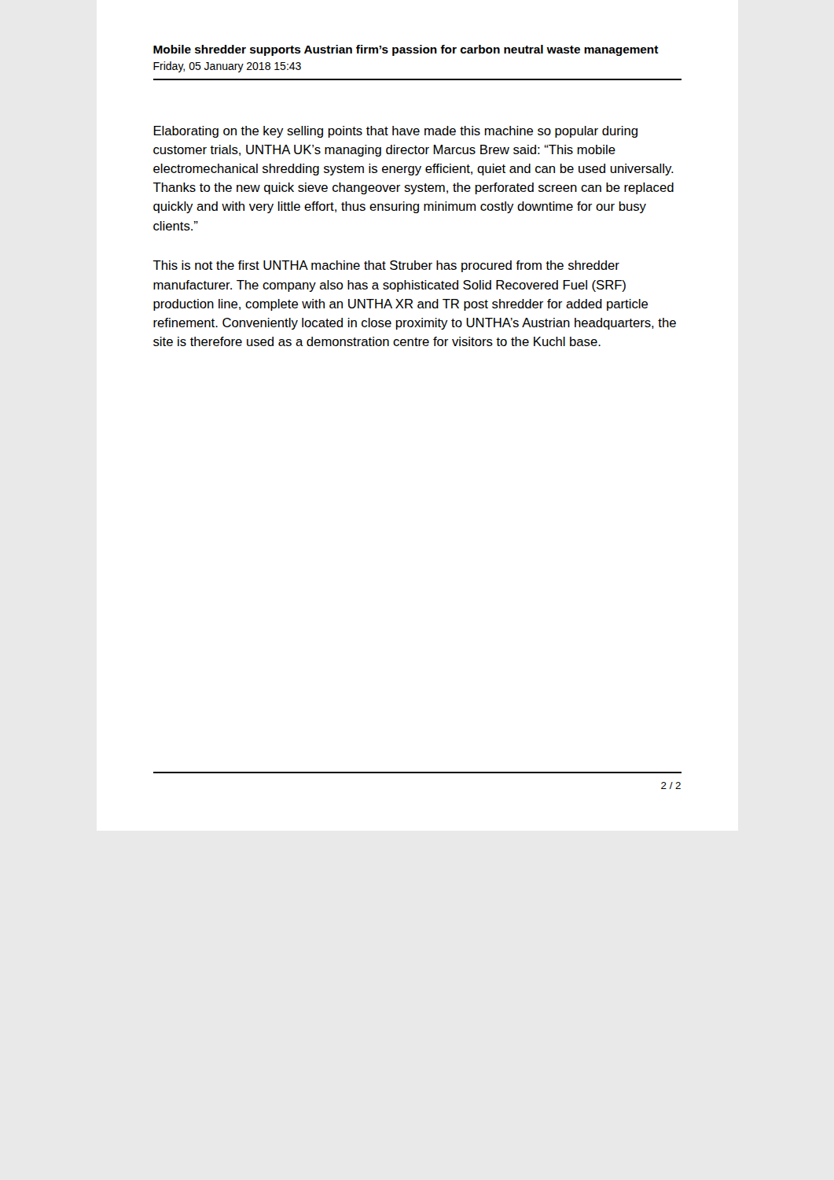Mobile shredder supports Austrian firm’s passion for carbon neutral waste management
Friday, 05 January 2018 15:43
Elaborating on the key selling points that have made this machine so popular during customer trials, UNTHA UK’s managing director Marcus Brew said: “This mobile electromechanical shredding system is energy efficient, quiet and can be used universally. Thanks to the new quick sieve changeover system, the perforated screen can be replaced quickly and with very little effort, thus ensuring minimum costly downtime for our busy clients.”
This is not the first UNTHA machine that Struber has procured from the shredder manufacturer. The company also has a sophisticated Solid Recovered Fuel (SRF) production line, complete with an UNTHA XR and TR post shredder for added particle refinement. Conveniently located in close proximity to UNTHA’s Austrian headquarters, the site is therefore used as a demonstration centre for visitors to the Kuchl base.
2 / 2